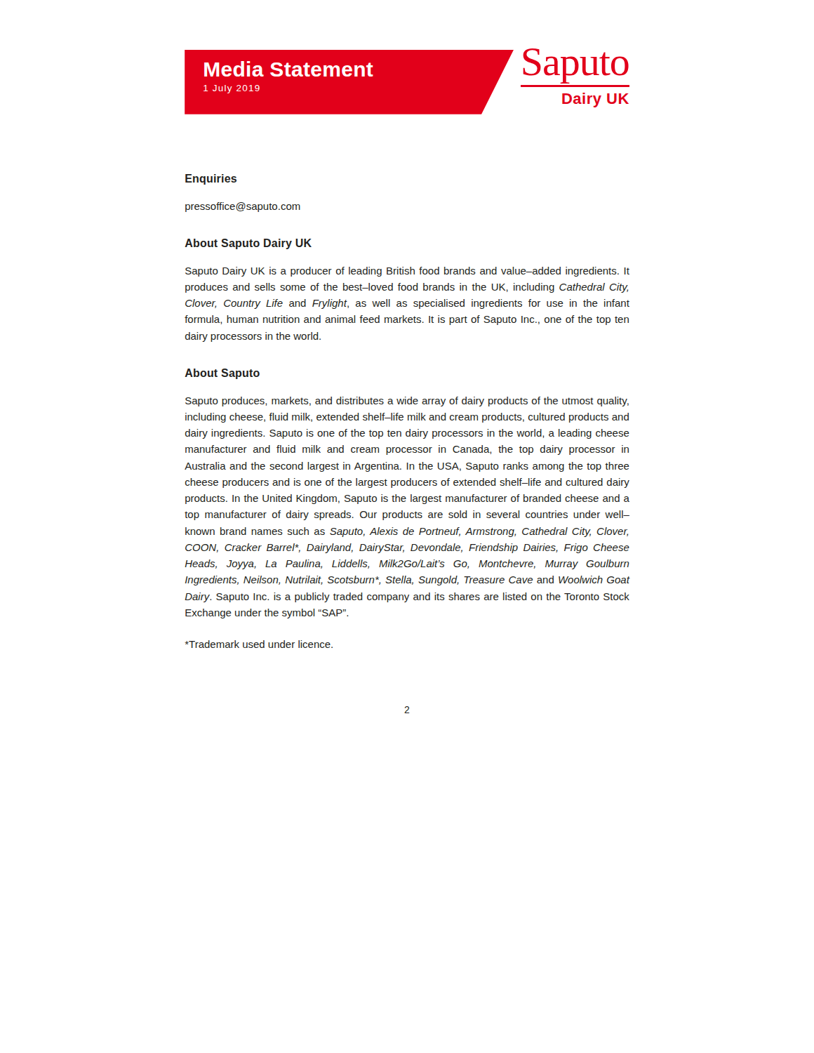Media Statement
1 July 2019
Saputo
Dairy UK
Enquiries
pressoffice@saputo.com
About Saputo Dairy UK
Saputo Dairy UK is a producer of leading British food brands and value–added ingredients. It produces and sells some of the best–loved food brands in the UK, including Cathedral City, Clover, Country Life and Frylight, as well as specialised ingredients for use in the infant formula, human nutrition and animal feed markets. It is part of Saputo Inc., one of the top ten dairy processors in the world.
About Saputo
Saputo produces, markets, and distributes a wide array of dairy products of the utmost quality, including cheese, fluid milk, extended shelf–life milk and cream products, cultured products and dairy ingredients. Saputo is one of the top ten dairy processors in the world, a leading cheese manufacturer and fluid milk and cream processor in Canada, the top dairy processor in Australia and the second largest in Argentina. In the USA, Saputo ranks among the top three cheese producers and is one of the largest producers of extended shelf–life and cultured dairy products. In the United Kingdom, Saputo is the largest manufacturer of branded cheese and a top manufacturer of dairy spreads. Our products are sold in several countries under well–known brand names such as Saputo, Alexis de Portneuf, Armstrong, Cathedral City, Clover, COON, Cracker Barrel*, Dairyland, DairyStar, Devondale, Friendship Dairies, Frigo Cheese Heads, Joyya, La Paulina, Liddells, Milk2Go/Lait’s Go, Montchevre, Murray Goulburn Ingredients, Neilson, Nutrilait, Scotsburn*, Stella, Sungold, Treasure Cave and Woolwich Goat Dairy. Saputo Inc. is a publicly traded company and its shares are listed on the Toronto Stock Exchange under the symbol “SAP”.
*Trademark used under licence.
2